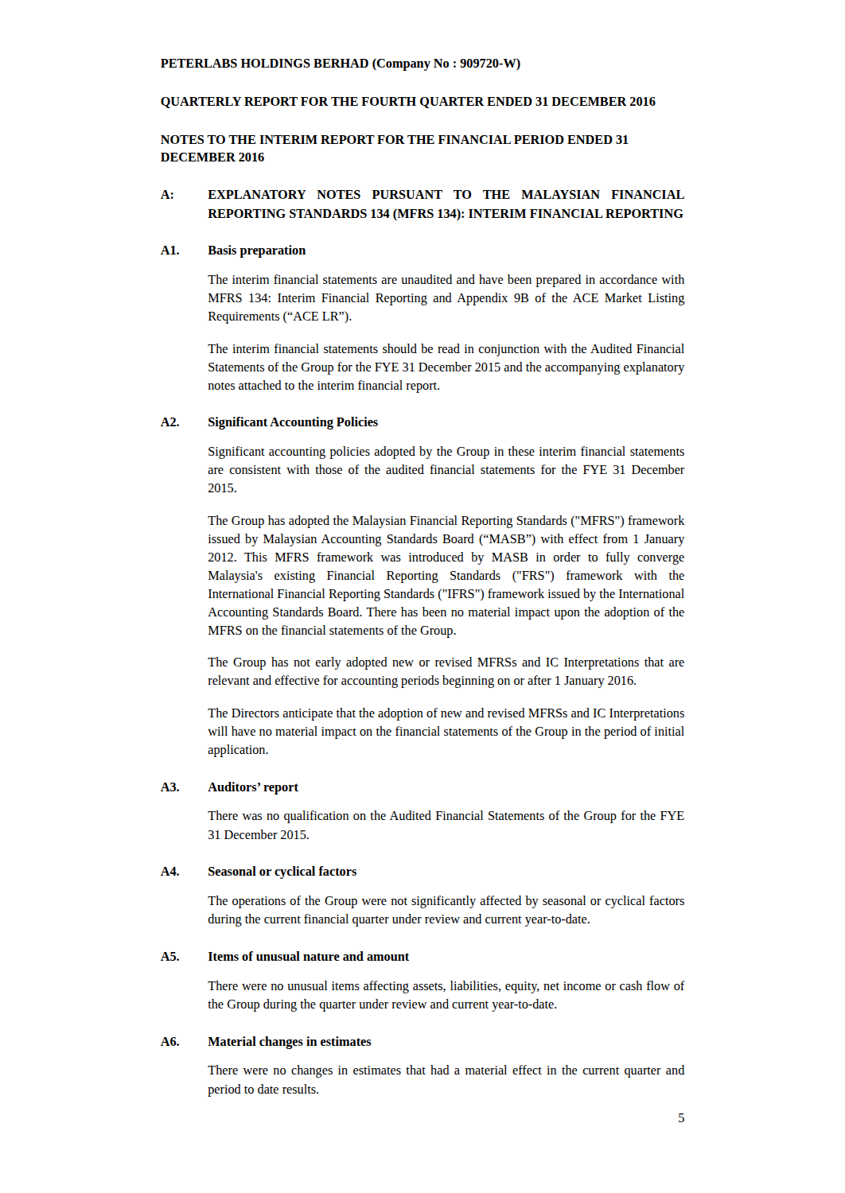PETERLABS HOLDINGS BERHAD (Company No : 909720-W)
QUARTERLY REPORT FOR THE FOURTH QUARTER ENDED 31 DECEMBER 2016
NOTES TO THE INTERIM REPORT FOR THE FINANCIAL PERIOD ENDED 31 DECEMBER 2016
A:
EXPLANATORY NOTES PURSUANT TO THE MALAYSIAN FINANCIAL REPORTING STANDARDS 134 (MFRS 134): INTERIM FINANCIAL REPORTING
A1.
Basis preparation
The interim financial statements are unaudited and have been prepared in accordance with MFRS 134: Interim Financial Reporting and Appendix 9B of the ACE Market Listing Requirements (“ACE LR”).
The interim financial statements should be read in conjunction with the Audited Financial Statements of the Group for the FYE 31 December 2015 and the accompanying explanatory notes attached to the interim financial report.
A2.
Significant Accounting Policies
Significant accounting policies adopted by the Group in these interim financial statements are consistent with those of the audited financial statements for the FYE 31 December 2015.
The Group has adopted the Malaysian Financial Reporting Standards ("MFRS") framework issued by Malaysian Accounting Standards Board (“MASB”) with effect from 1 January 2012. This MFRS framework was introduced by MASB in order to fully converge Malaysia's existing Financial Reporting Standards ("FRS") framework with the International Financial Reporting Standards ("IFRS") framework issued by the International Accounting Standards Board. There has been no material impact upon the adoption of the MFRS on the financial statements of the Group.
The Group has not early adopted new or revised MFRSs and IC Interpretations that are relevant and effective for accounting periods beginning on or after 1 January 2016.
The Directors anticipate that the adoption of new and revised MFRSs and IC Interpretations will have no material impact on the financial statements of the Group in the period of initial application.
A3.
Auditors’ report
There was no qualification on the Audited Financial Statements of the Group for the FYE 31 December 2015.
A4.
Seasonal or cyclical factors
The operations of the Group were not significantly affected by seasonal or cyclical factors during the current financial quarter under review and current year-to-date.
A5.
Items of unusual nature and amount
There were no unusual items affecting assets, liabilities, equity, net income or cash flow of the Group during the quarter under review and current year-to-date.
A6.
Material changes in estimates
There were no changes in estimates that had a material effect in the current quarter and period to date results.
5